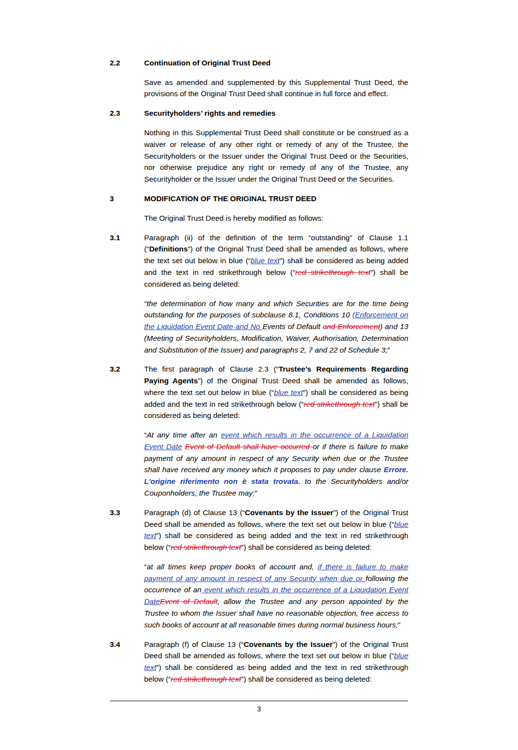2.2
Continuation of Original Trust Deed
Save as amended and supplemented by this Supplemental Trust Deed, the provisions of the Original Trust Deed shall continue in full force and effect.
2.3
Securityholders’ rights and remedies
Nothing in this Supplemental Trust Deed shall constitute or be construed as a waiver or release of any other right or remedy of any of the Trustee, the Securityholders or the Issuer under the Original Trust Deed or the Securities, nor otherwise prejudice any right or remedy of any of the Trustee, any Securityholder or the Issuer under the Original Trust Deed or the Securities.
3
MODIFICATION OF THE ORIGINAL TRUST DEED
The Original Trust Deed is hereby modified as follows:
3.1
Paragraph (ii) of the definition of the term “outstanding” of Clause 1.1 (“Definitions”) of the Original Trust Deed shall be amended as follows, where the text set out below in blue (“blue text”) shall be considered as being added and the text in red strikethrough below (“red strikethrough text”) shall be considered as being deleted:
“the determination of how many and which Securities are for the time being outstanding for the purposes of subclause 8.1, Conditions 10 (Enforcement on the Liquidation Event Date and No Events of Default and Enforcement) and 13 (Meeting of Securityholders, Modification, Waiver, Authorisation, Determination and Substitution of the Issuer) and paragraphs 2, 7 and 22 of Schedule 3;”
3.2
The first paragraph of Clause 2.3 (“Trustee’s Requirements Regarding Paying Agents”) of the Original Trust Deed shall be amended as follows, where the text set out below in blue (“blue text”) shall be considered as being added and the text in red strikethrough below (“red strikethrough text”) shall be considered as being deleted:
“At any time after an event which results in the occurrence of a Liquidation Event Date Event of Default shall have occurred or if there is failure to make payment of any amount in respect of any Security when due or the Trustee shall have received any money which it proposes to pay under clause Errore. L'origine riferimento non è stata trovata. to the Securityholders and/or Couponholders, the Trustee may:”
3.3
Paragraph (d) of Clause 13 (“Covenants by the Issuer”) of the Original Trust Deed shall be amended as follows, where the text set out below in blue (“blue text”) shall be considered as being added and the text in red strikethrough below (“red strikethrough text”) shall be considered as being deleted:
“at all times keep proper books of account and, if there is failure to make payment of any amount in respect of any Security when due or following the occurrence of an event which results in the occurrence of a Liquidation Event Date Event of Default, allow the Trustee and any person appointed by the Trustee to whom the Issuer shall have no reasonable objection, free access to such books of account at all reasonable times during normal business hours;”
3.4
Paragraph (f) of Clause 13 (“Covenants by the Issuer”) of the Original Trust Deed shall be amended as follows, where the text set out below in blue (“blue text”) shall be considered as being added and the text in red strikethrough below (“red strikethrough text”) shall be considered as being deleted:
3